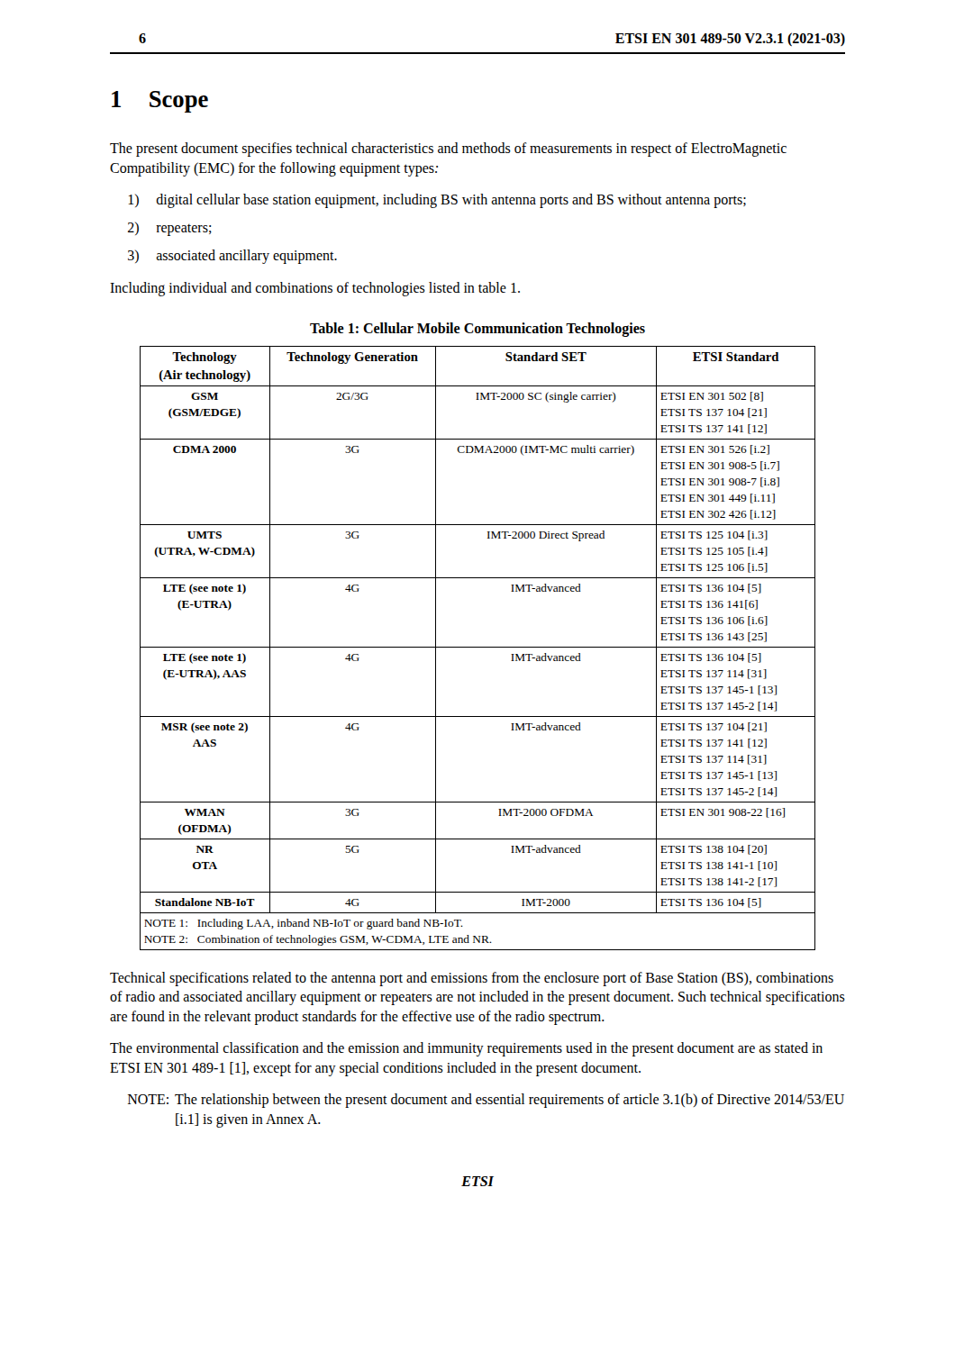6 ETSI EN 301 489-50 V2.3.1 (2021-03)
1 Scope
The present document specifies technical characteristics and methods of measurements in respect of ElectroMagnetic Compatibility (EMC) for the following equipment types:
1) digital cellular base station equipment, including BS with antenna ports and BS without antenna ports;
2) repeaters;
3) associated ancillary equipment.
Including individual and combinations of technologies listed in table 1.
Table 1: Cellular Mobile Communication Technologies
| Technology (Air technology) | Technology Generation | Standard SET | ETSI Standard |
| --- | --- | --- | --- |
| GSM (GSM/EDGE) | 2G/3G | IMT-2000 SC (single carrier) | ETSI EN 301 502 [8] ETSI TS 137 104 [21] ETSI TS 137 141 [12] |
| CDMA 2000 | 3G | CDMA2000 (IMT-MC multi carrier) | ETSI EN 301 526 [i.2] ETSI EN 301 908-5 [i.7] ETSI EN 301 908-7 [i.8] ETSI EN 301 449 [i.11] ETSI EN 302 426 [i.12] |
| UMTS (UTRA, W-CDMA) | 3G | IMT-2000 Direct Spread | ETSI TS 125 104 [i.3] ETSI TS 125 105 [i.4] ETSI TS 125 106 [i.5] |
| LTE (see note 1) (E-UTRA) | 4G | IMT-advanced | ETSI TS 136 104 [5] ETSI TS 136 141[6] ETSI TS 136 106 [i.6] ETSI TS 136 143 [25] |
| LTE (see note 1) (E-UTRA), AAS | 4G | IMT-advanced | ETSI TS 136 104 [5] ETSI TS 137 114 [31] ETSI TS 137 145-1 [13] ETSI TS 137 145-2 [14] |
| MSR (see note 2) AAS | 4G | IMT-advanced | ETSI TS 137 104 [21] ETSI TS 137 141 [12] ETSI TS 137 114 [31] ETSI TS 137 145-1 [13] ETSI TS 137 145-2 [14] |
| WMAN (OFDMA) | 3G | IMT-2000 OFDMA | ETSI EN 301 908-22 [16] |
| NR OTA | 5G | IMT-advanced | ETSI TS 138 104 [20] ETSI TS 138 141-1 [10] ETSI TS 138 141-2 [17] |
| Standalone NB-IoT | 4G | IMT-2000 | ETSI TS 136 104 [5] |
| NOTE 1: Including LAA, inband NB-IoT or guard band NB-IoT. NOTE 2: Combination of technologies GSM, W-CDMA, LTE and NR. |
Technical specifications related to the antenna port and emissions from the enclosure port of Base Station (BS), combinations of radio and associated ancillary equipment or repeaters are not included in the present document. Such technical specifications are found in the relevant product standards for the effective use of the radio spectrum.
The environmental classification and the emission and immunity requirements used in the present document are as stated in ETSI EN 301 489-1 [1], except for any special conditions included in the present document.
NOTE: The relationship between the present document and essential requirements of article 3.1(b) of Directive 2014/53/EU [i.1] is given in Annex A.
ETSI